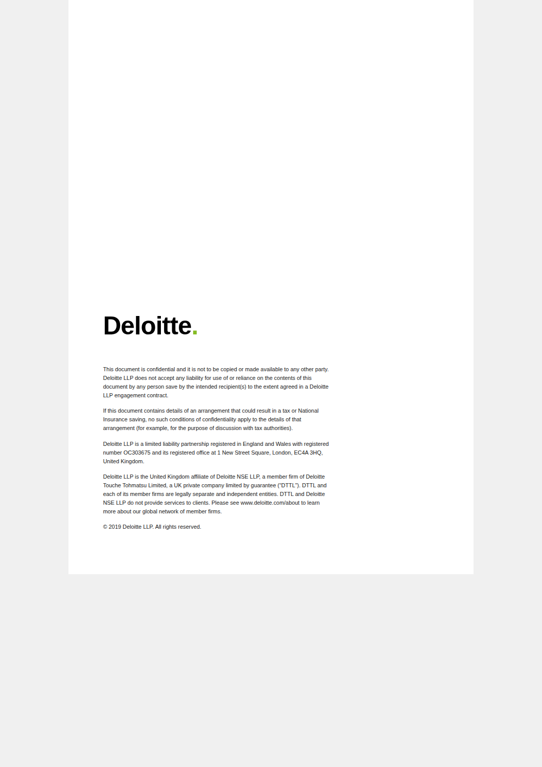Deloitte.
This document is confidential and it is not to be copied or made available to any other party. Deloitte LLP does not accept any liability for use of or reliance on the contents of this document by any person save by the intended recipient(s) to the extent agreed in a Deloitte LLP engagement contract.
If this document contains details of an arrangement that could result in a tax or National Insurance saving, no such conditions of confidentiality apply to the details of that arrangement (for example, for the purpose of discussion with tax authorities).
Deloitte LLP is a limited liability partnership registered in England and Wales with registered number OC303675 and its registered office at 1 New Street Square, London, EC4A 3HQ, United Kingdom.
Deloitte LLP is the United Kingdom affiliate of Deloitte NSE LLP, a member firm of Deloitte Touche Tohmatsu Limited, a UK private company limited by guarantee (“DTTL”). DTTL and each of its member firms are legally separate and independent entities. DTTL and Deloitte NSE LLP do not provide services to clients. Please see www.deloitte.com/about to learn more about our global network of member firms.
© 2019 Deloitte LLP. All rights reserved.